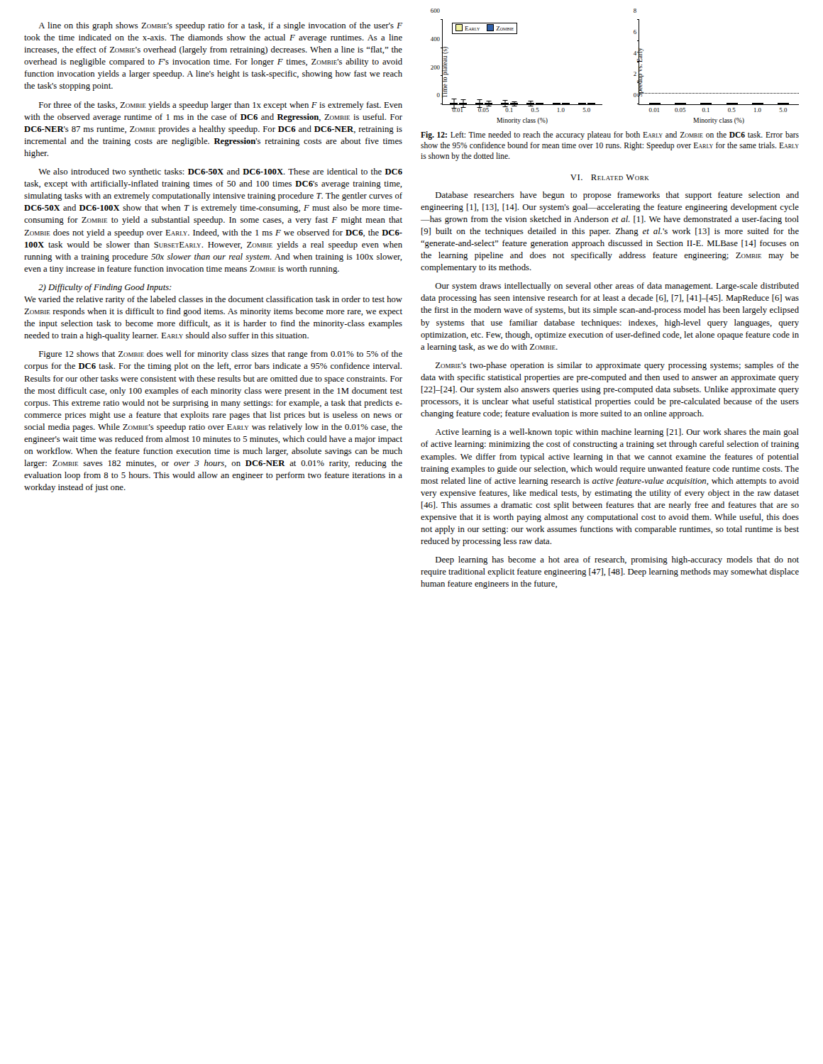A line on this graph shows Zombie's speedup ratio for a task, if a single invocation of the user's F took the time indicated on the x-axis. The diamonds show the actual F average runtimes. As a line increases, the effect of Zombie's overhead (largely from retraining) decreases. When a line is “flat,” the overhead is negligible compared to F's invocation time. For longer F times, Zombie's ability to avoid function invocation yields a larger speedup. A line's height is task-specific, showing how fast we reach the task's stopping point.
For three of the tasks, Zombie yields a speedup larger than 1x except when F is extremely fast. Even with the observed average runtime of 1 ms in the case of DC6 and Regression, Zombie is useful. For DC6-NER's 87 ms runtime, Zombie provides a healthy speedup. For DC6 and DC6-NER, retraining is incremental and the training costs are negligible. Regression's retraining costs are about five times higher.
We also introduced two synthetic tasks: DC6-50X and DC6-100X. These are identical to the DC6 task, except with artificially-inflated training times of 50 and 100 times DC6's average training time, simulating tasks with an extremely computationally intensive training procedure T. The gentler curves of DC6-50X and DC6-100X show that when T is extremely time-consuming, F must also be more time-consuming for Zombie to yield a substantial speedup. In some cases, a very fast F might mean that Zombie does not yield a speedup over Early. Indeed, with the 1 ms F we observed for DC6, the DC6-100X task would be slower than SubsetEarly. However, Zombie yields a real speedup even when running with a training procedure 50x slower than our real system. And when training is 100x slower, even a tiny increase in feature function invocation time means Zombie is worth running.
2) Difficulty of Finding Good Inputs:
We varied the relative rarity of the labeled classes in the document classification task in order to test how Zombie responds when it is difficult to find good items. As minority items become more rare, we expect the input selection task to become more difficult, as it is harder to find the minority-class examples needed to train a high-quality learner. Early should also suffer in this situation.
Figure 12 shows that Zombie does well for minority class sizes that range from 0.01% to 5% of the corpus for the DC6 task. For the timing plot on the left, error bars indicate a 95% confidence interval. Results for our other tasks were consistent with these results but are omitted due to space constraints. For the most difficult case, only 100 examples of each minority class were present in the 1M document test corpus. This extreme ratio would not be surprising in many settings: for example, a task that predicts e-commerce prices might use a feature that exploits rare pages that list prices but is useless on news or social media pages. While Zombie's speedup ratio over Early was relatively low in the 0.01% case, the engineer's wait time was reduced from almost 10 minutes to 5 minutes, which could have a major impact on workflow. When the feature function execution time is much larger, absolute savings can be much larger: Zombie saves 182 minutes, or over 3 hours, on DC6-NER at 0.01% rarity, reducing the evaluation loop from 8 to 5 hours. This would allow an engineer to perform two feature iterations in a workday instead of just one.
Time to plateau (s)
Early Zombie
600
400
200
0
0.010.050.10.51.05.0
Minority class (%)
Speedup vs. Early
8
6
4
2
0
0.010.050.10.51.05.0
Minority class (%)
Fig. 12: Left: Time needed to reach the accuracy plateau for both Early and Zombie on the DC6 task. Error bars show the 95% confidence bound for mean time over 10 runs. Right: Speedup over Early for the same trials. Early is shown by the dotted line.
VI. Related Work
Database researchers have begun to propose frameworks that support feature selection and engineering [1], [13], [14]. Our system's goal—accelerating the feature engineering development cycle—has grown from the vision sketched in Anderson et al. [1]. We have demonstrated a user-facing tool [9] built on the techniques detailed in this paper. Zhang et al.'s work [13] is more suited for the “generate-and-select” feature generation approach discussed in Section II-E. MLBase [14] focuses on the learning pipeline and does not specifically address feature engineering; Zombie may be complementary to its methods.
Our system draws intellectually on several other areas of data management. Large-scale distributed data processing has seen intensive research for at least a decade [6], [7], [41]–[45]. MapReduce [6] was the first in the modern wave of systems, but its simple scan-and-process model has been largely eclipsed by systems that use familiar database techniques: indexes, high-level query languages, query optimization, etc. Few, though, optimize execution of user-defined code, let alone opaque feature code in a learning task, as we do with Zombie.
Zombie's two-phase operation is similar to approximate query processing systems; samples of the data with specific statistical properties are pre-computed and then used to answer an approximate query [22]–[24]. Our system also answers queries using pre-computed data subsets. Unlike approximate query processors, it is unclear what useful statistical properties could be pre-calculated because of the users changing feature code; feature evaluation is more suited to an online approach.
Active learning is a well-known topic within machine learning [21]. Our work shares the main goal of active learning: minimizing the cost of constructing a training set through careful selection of training examples. We differ from typical active learning in that we cannot examine the features of potential training examples to guide our selection, which would require unwanted feature code runtime costs. The most related line of active learning research is active feature-value acquisition, which attempts to avoid very expensive features, like medical tests, by estimating the utility of every object in the raw dataset [46]. This assumes a dramatic cost split between features that are nearly free and features that are so expensive that it is worth paying almost any computational cost to avoid them. While useful, this does not apply in our setting: our work assumes functions with comparable runtimes, so total runtime is best reduced by processing less raw data.
Deep learning has become a hot area of research, promising high-accuracy models that do not require traditional explicit feature engineering [47], [48]. Deep learning methods may somewhat displace human feature engineers in the future,